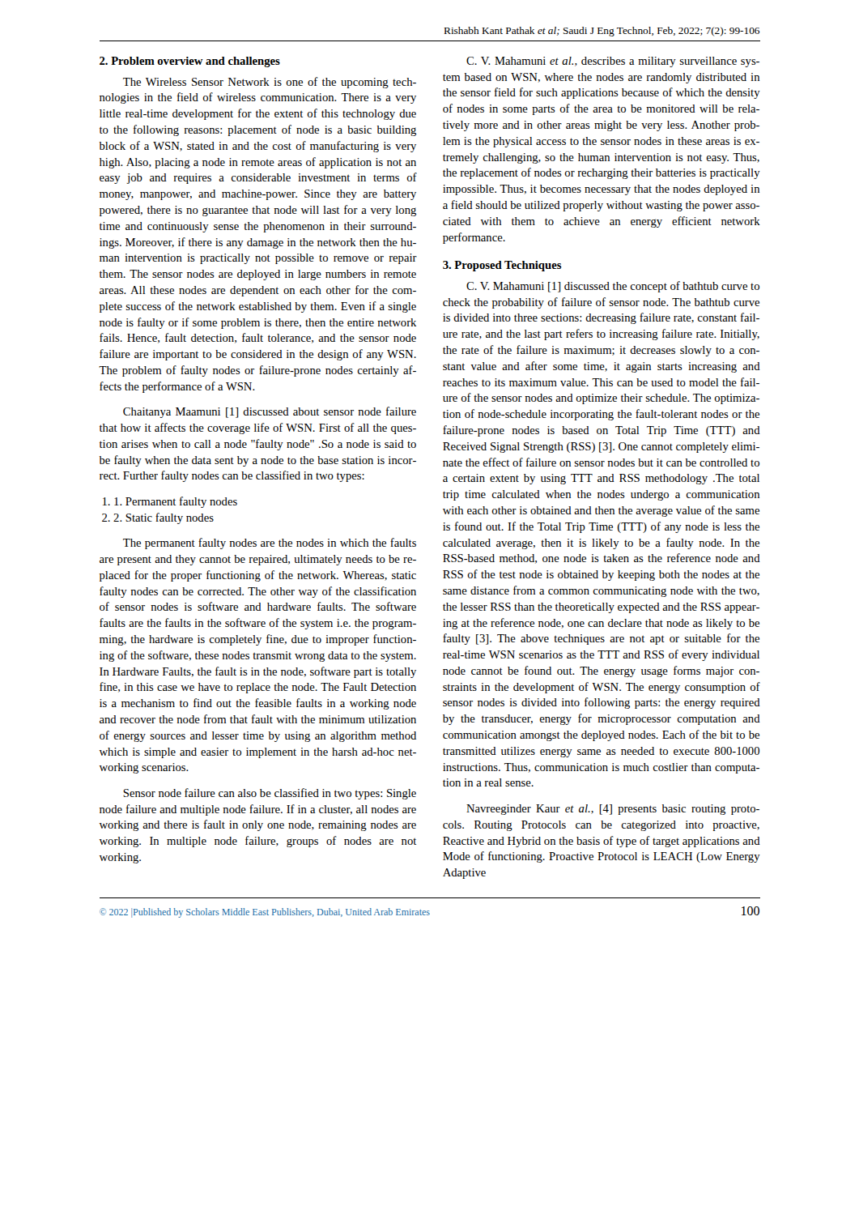Rishabh Kant Pathak et al; Saudi J Eng Technol, Feb, 2022; 7(2): 99-106
2. Problem overview and challenges
The Wireless Sensor Network is one of the upcoming technologies in the field of wireless communication. There is a very little real-time development for the extent of this technology due to the following reasons: placement of node is a basic building block of a WSN, stated in and the cost of manufacturing is very high. Also, placing a node in remote areas of application is not an easy job and requires a considerable investment in terms of money, manpower, and machine-power. Since they are battery powered, there is no guarantee that node will last for a very long time and continuously sense the phenomenon in their surroundings. Moreover, if there is any damage in the network then the human intervention is practically not possible to remove or repair them. The sensor nodes are deployed in large numbers in remote areas. All these nodes are dependent on each other for the complete success of the network established by them. Even if a single node is faulty or if some problem is there, then the entire network fails. Hence, fault detection, fault tolerance, and the sensor node failure are important to be considered in the design of any WSN. The problem of faulty nodes or failure-prone nodes certainly affects the performance of a WSN.
Chaitanya Maamuni [1] discussed about sensor node failure that how it affects the coverage life of WSN. First of all the question arises when to call a node "faulty node" .So a node is said to be faulty when the data sent by a node to the base station is incorrect. Further faulty nodes can be classified in two types:
1. Permanent faulty nodes
2. Static faulty nodes
The permanent faulty nodes are the nodes in which the faults are present and they cannot be repaired, ultimately needs to be replaced for the proper functioning of the network. Whereas, static faulty nodes can be corrected. The other way of the classification of sensor nodes is software and hardware faults. The software faults are the faults in the software of the system i.e. the programming, the hardware is completely fine, due to improper functioning of the software, these nodes transmit wrong data to the system. In Hardware Faults, the fault is in the node, software part is totally fine, in this case we have to replace the node. The Fault Detection is a mechanism to find out the feasible faults in a working node and recover the node from that fault with the minimum utilization of energy sources and lesser time by using an algorithm method which is simple and easier to implement in the harsh ad-hoc networking scenarios.
Sensor node failure can also be classified in two types: Single node failure and multiple node failure. If in a cluster, all nodes are working and there is fault in only one node, remaining nodes are working. In multiple node failure, groups of nodes are not working.
C. V. Mahamuni et al., describes a military surveillance system based on WSN, where the nodes are randomly distributed in the sensor field for such applications because of which the density of nodes in some parts of the area to be monitored will be relatively more and in other areas might be very less. Another problem is the physical access to the sensor nodes in these areas is extremely challenging, so the human intervention is not easy. Thus, the replacement of nodes or recharging their batteries is practically impossible. Thus, it becomes necessary that the nodes deployed in a field should be utilized properly without wasting the power associated with them to achieve an energy efficient network performance.
3. Proposed Techniques
C. V. Mahamuni [1] discussed the concept of bathtub curve to check the probability of failure of sensor node. The bathtub curve is divided into three sections: decreasing failure rate, constant failure rate, and the last part refers to increasing failure rate. Initially, the rate of the failure is maximum; it decreases slowly to a constant value and after some time, it again starts increasing and reaches to its maximum value. This can be used to model the failure of the sensor nodes and optimize their schedule. The optimization of node-schedule incorporating the fault-tolerant nodes or the failure-prone nodes is based on Total Trip Time (TTT) and Received Signal Strength (RSS) [3]. One cannot completely eliminate the effect of failure on sensor nodes but it can be controlled to a certain extent by using TTT and RSS methodology .The total trip time calculated when the nodes undergo a communication with each other is obtained and then the average value of the same is found out. If the Total Trip Time (TTT) of any node is less the calculated average, then it is likely to be a faulty node. In the RSS-based method, one node is taken as the reference node and RSS of the test node is obtained by keeping both the nodes at the same distance from a common communicating node with the two, the lesser RSS than the theoretically expected and the RSS appearing at the reference node, one can declare that node as likely to be faulty [3]. The above techniques are not apt or suitable for the real-time WSN scenarios as the TTT and RSS of every individual node cannot be found out. The energy usage forms major constraints in the development of WSN. The energy consumption of sensor nodes is divided into following parts: the energy required by the transducer, energy for microprocessor computation and communication amongst the deployed nodes. Each of the bit to be transmitted utilizes energy same as needed to execute 800-1000 instructions. Thus, communication is much costlier than computation in a real sense.
Navreeginder Kaur et al., [4] presents basic routing protocols. Routing Protocols can be categorized into proactive, Reactive and Hybrid on the basis of type of target applications and Mode of functioning. Proactive Protocol is LEACH (Low Energy Adaptive
© 2022 |Published by Scholars Middle East Publishers, Dubai, United Arab Emirates 100